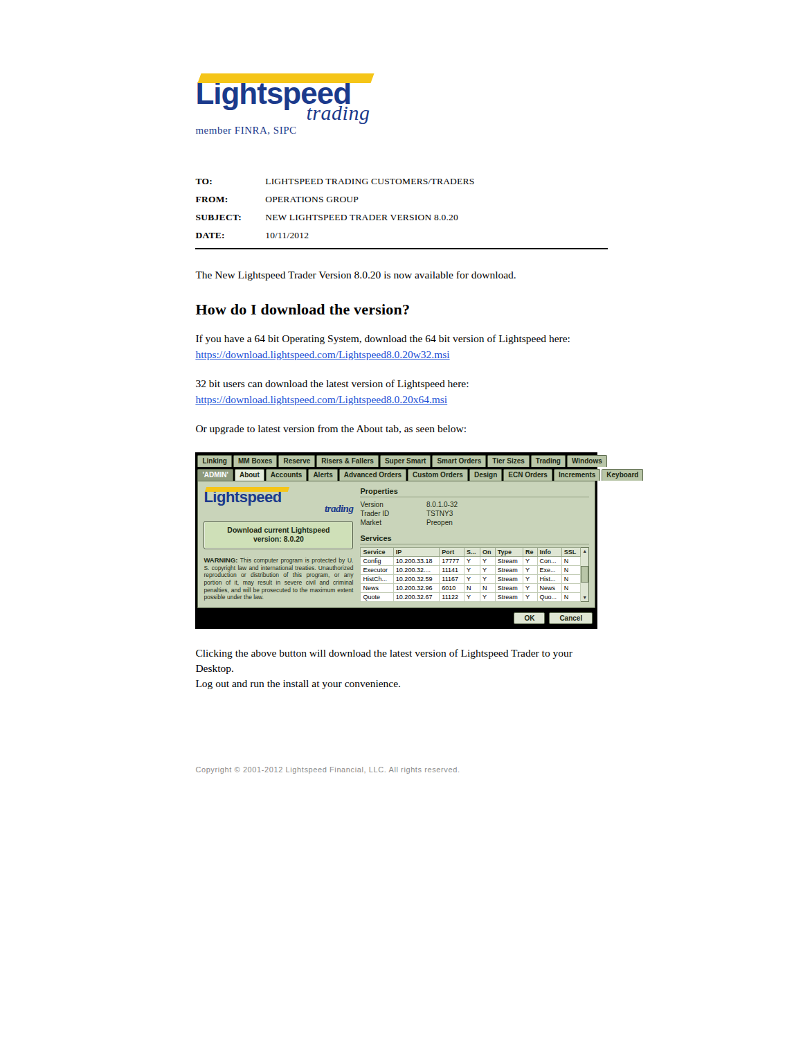Lightspeed
trading
member FINRA, SIPC
| TO: | LIGHTSPEED TRADING CUSTOMERS/TRADERS |
| FROM: | OPERATIONS GROUP |
| SUBJECT: | NEW LIGHTSPEED TRADER VERSION 8.0.20 |
| DATE: | 10/11/2012 |
The New Lightspeed Trader Version 8.0.20 is now available for download.
How do I download the version?
If you have a 64 bit Operating System, download the 64 bit version of Lightspeed here:
https://download.lightspeed.com/Lightspeed8.0.20w32.msi
32 bit users can download the latest version of Lightspeed here:
https://download.lightspeed.com/Lightspeed8.0.20x64.msi
Or upgrade to latest version from the About tab, as seen below:
Linking
MM Boxes
Reserve
Risers & Fallers
Super Smart
Smart Orders
Tier Sizes
Trading
Windows
'ADMIN'
About
Accounts
Alerts
Advanced Orders
Custom Orders
Design
ECN Orders
Increments
Keyboard
Lightspeed
trading
Download current Lightspeed
version: 8.0.20
WARNING: This computer program is protected by U. S. copyright law and international treaties. Unauthorized reproduction or distribution of this program, or any portion of it, may result in severe civil and criminal penalties, and will be prosecuted to the maximum extent possible under the law.
Properties
| Version | 8.0.1.0-32 |
| Trader ID | TSTNY3 |
| Market | Preopen |
Services
| Service | IP | Port | S... | On | Type | Re | Info | SSL |
| --- | --- | --- | --- | --- | --- | --- | --- | --- |
| Config | 10.200.33.18 | 17777 | Y | Y | Stream | Y | Con... | N |
| Executor | 10.200.32.... | 11141 | Y | Y | Stream | Y | Exe... | N |
| HistCh... | 10.200.32.59 | 11167 | Y | Y | Stream | Y | Hist... | N |
| News | 10.200.32.96 | 6010 | N | N | Stream | Y | News | N |
| Quote | 10.200.32.67 | 11122 | Y | Y | Stream | Y | Quo... | N |
▲
▼
OK
Cancel
Clicking the above button will download the latest version of Lightspeed Trader to your Desktop.
Log out and run the install at your convenience.
Copyright © 2001-2012 Lightspeed Financial, LLC. All rights reserved.